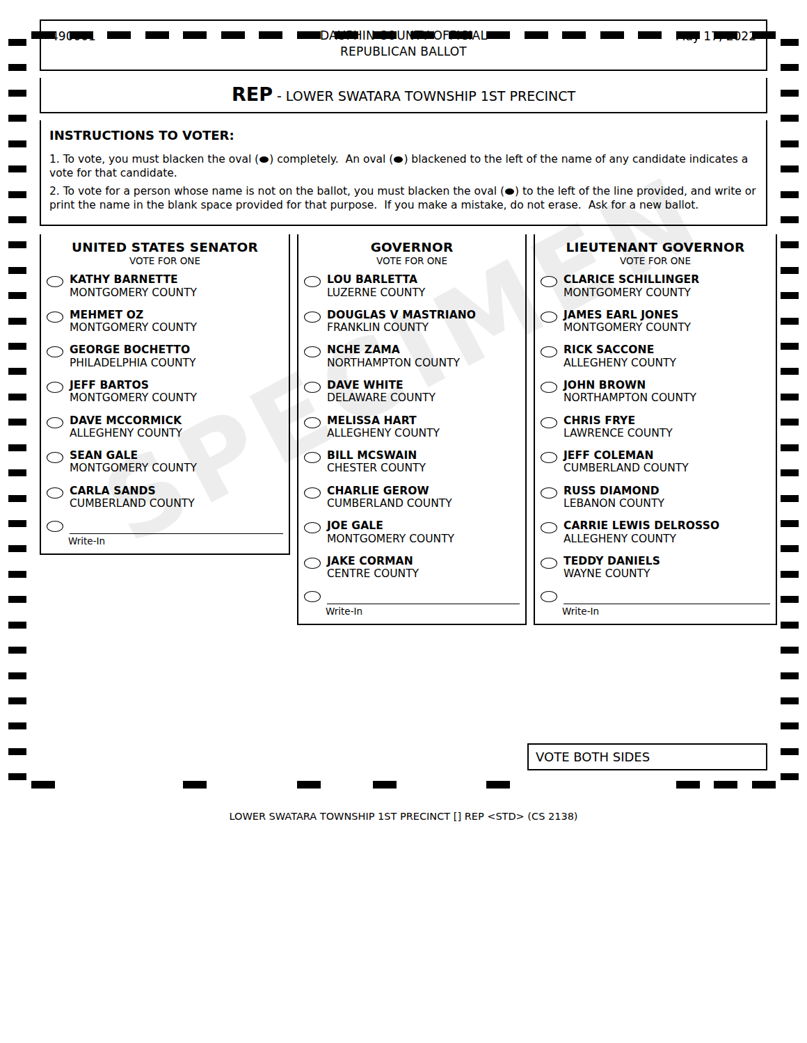SPECIMEN
490001
May 17, 2022
DAUPHIN COUNTY OFFICIAL
REPUBLICAN BALLOT
REP - LOWER SWATARA TOWNSHIP 1ST PRECINCT
INSTRUCTIONS TO VOTER:
1. To vote, you must blacken the oval ( ) completely. An oval ( ) blackened to the left of the name of any candidate indicates a vote for that candidate.
2. To vote for a person whose name is not on the ballot, you must blacken the oval ( ) to the left of the line provided, and write or print the name in the blank space provided for that purpose. If you make a mistake, do not erase. Ask for a new ballot.
UNITED STATES SENATOR
VOTE FOR ONE
KATHY BARNETTE
MONTGOMERY COUNTY
MEHMET OZ
MONTGOMERY COUNTY
GEORGE BOCHETTO
PHILADELPHIA COUNTY
JEFF BARTOS
MONTGOMERY COUNTY
DAVE MCCORMICK
ALLEGHENY COUNTY
SEAN GALE
MONTGOMERY COUNTY
CARLA SANDS
CUMBERLAND COUNTY
Write-In
GOVERNOR
VOTE FOR ONE
LOU BARLETTA
LUZERNE COUNTY
DOUGLAS V MASTRIANO
FRANKLIN COUNTY
NCHE ZAMA
NORTHAMPTON COUNTY
DAVE WHITE
DELAWARE COUNTY
MELISSA HART
ALLEGHENY COUNTY
BILL MCSWAIN
CHESTER COUNTY
CHARLIE GEROW
CUMBERLAND COUNTY
JOE GALE
MONTGOMERY COUNTY
JAKE CORMAN
CENTRE COUNTY
Write-In
LIEUTENANT GOVERNOR
VOTE FOR ONE
CLARICE SCHILLINGER
MONTGOMERY COUNTY
JAMES EARL JONES
MONTGOMERY COUNTY
RICK SACCONE
ALLEGHENY COUNTY
JOHN BROWN
NORTHAMPTON COUNTY
CHRIS FRYE
LAWRENCE COUNTY
JEFF COLEMAN
CUMBERLAND COUNTY
RUSS DIAMOND
LEBANON COUNTY
CARRIE LEWIS DELROSSO
ALLEGHENY COUNTY
TEDDY DANIELS
WAYNE COUNTY
Write-In
VOTE BOTH SIDES
LOWER SWATARA TOWNSHIP 1ST PRECINCT [] REP <STD> (CS 2138)